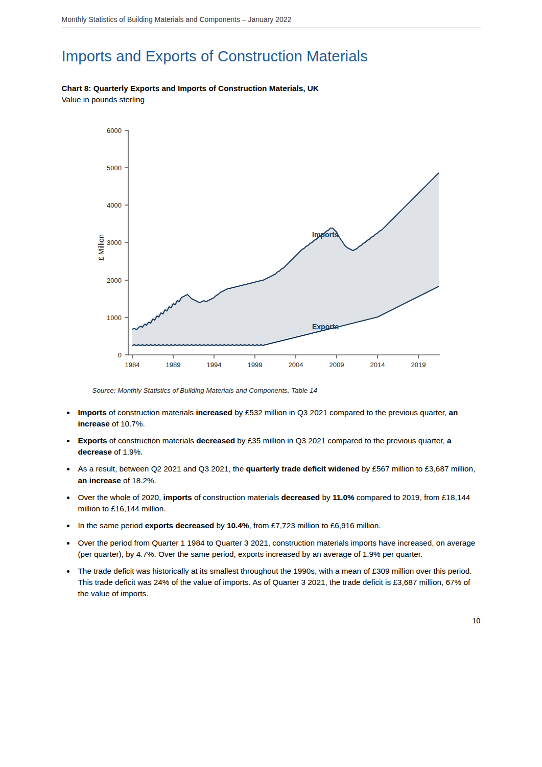Monthly Statistics of Building Materials and Components – January 2022
Imports and Exports of Construction Materials
Chart 8: Quarterly Exports and Imports of Construction Materials, UK
Value in pounds sterling
0 1000 2000 3000 4000 5000 6000 £ Million 1984 1989 1994 1999 2004 2009 2014 2019 Imports Exports
Source: Monthly Statistics of Building Materials and Components, Table 14
Imports of construction materials increased by £532 million in Q3 2021 compared to the previous quarter, an increase of 10.7%.
Exports of construction materials decreased by £35 million in Q3 2021 compared to the previous quarter, a decrease of 1.9%.
As a result, between Q2 2021 and Q3 2021, the quarterly trade deficit widened by £567 million to £3,687 million, an increase of 18.2%.
Over the whole of 2020, imports of construction materials decreased by 11.0% compared to 2019, from £18,144 million to £16,144 million.
In the same period exports decreased by 10.4%, from £7,723 million to £6,916 million.
Over the period from Quarter 1 1984 to Quarter 3 2021, construction materials imports have increased, on average (per quarter), by 4.7%. Over the same period, exports increased by an average of 1.9% per quarter.
The trade deficit was historically at its smallest throughout the 1990s, with a mean of £309 million over this period. This trade deficit was 24% of the value of imports. As of Quarter 3 2021, the trade deficit is £3,687 million, 67% of the value of imports.
10